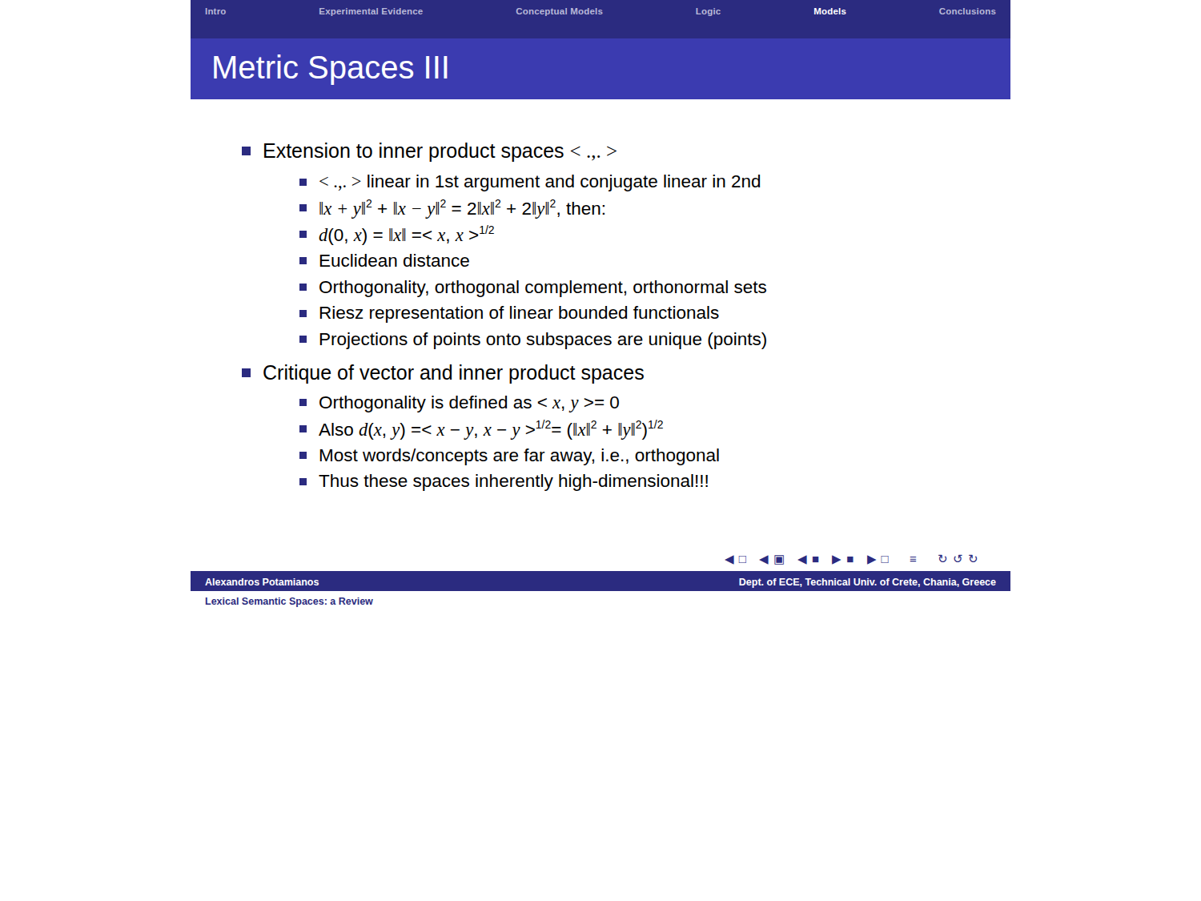Intro Experimental Evidence Conceptual Models Logic Models Conclusions
Metric Spaces III
Extension to inner product spaces < .,. >
< .,. > linear in 1st argument and conjugate linear in 2nd
‖x + y‖2 + ‖x − y‖2 = 2‖x‖2 + 2‖y‖2, then:
d(0, x) = ‖x‖ =< x, x >1/2
Euclidean distance
Orthogonality, orthogonal complement, orthonormal sets
Riesz representation of linear bounded functionals
Projections of points onto subspaces are unique (points)
Critique of vector and inner product spaces
Orthogonality is defined as < x, y >= 0
Also d(x, y) =< x − y, x − y >1/2= (‖x‖2 + ‖y‖2)1/2
Most words/concepts are far away, i.e., orthogonal
Thus these spaces inherently high-dimensional!!!
◀□ ◀▣ ◀■ ▶■ ▶□ ≡ ↻↺↻
Alexandros Potamianos Dept. of ECE, Technical Univ. of Crete, Chania, Greece
Lexical Semantic Spaces: a Review